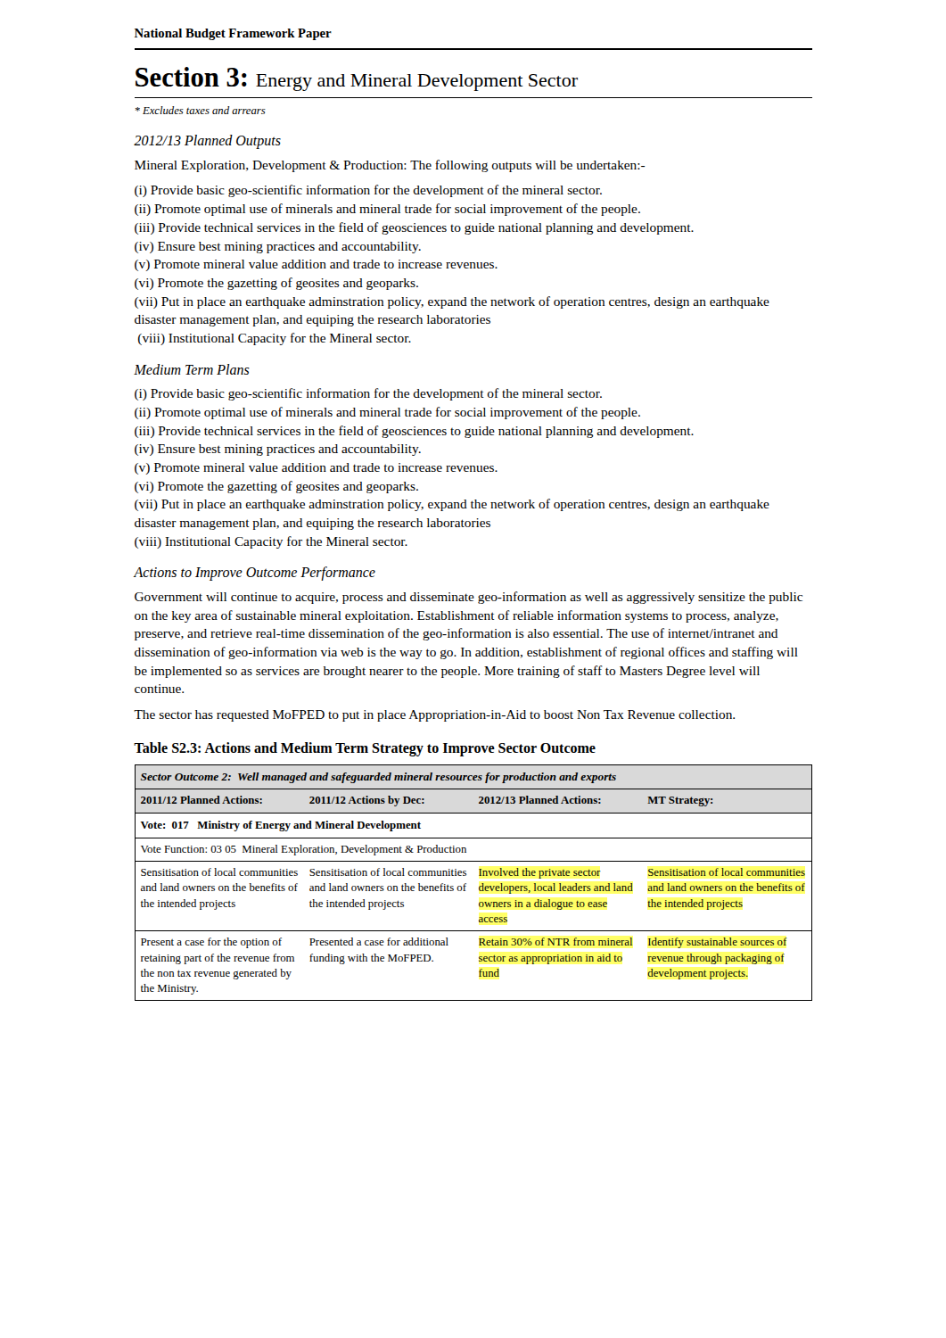National Budget Framework Paper
Section 3: Energy and Mineral Development Sector
* Excludes taxes and arrears
2012/13 Planned Outputs
Mineral Exploration, Development & Production: The following outputs will be undertaken:-
(i) Provide basic geo-scientific information for the development of the mineral sector.
(ii) Promote optimal use of minerals and mineral trade for social improvement of the people.
(iii) Provide technical services in the field of geosciences to guide national planning and development.
(iv) Ensure best mining practices and accountability.
(v) Promote mineral value addition and trade to increase revenues.
(vi) Promote the gazetting of geosites and geoparks.
(vii) Put in place an earthquake adminstration policy, expand the network of operation centres, design an earthquake disaster management plan, and equiping the research laboratories
(viii) Institutional Capacity for the Mineral sector.
Medium Term Plans
(i) Provide basic geo-scientific information for the development of the mineral sector.
(ii) Promote optimal use of minerals and mineral trade for social improvement of the people.
(iii) Provide technical services in the field of geosciences to guide national planning and development.
(iv) Ensure best mining practices and accountability.
(v) Promote mineral value addition and trade to increase revenues.
(vi) Promote the gazetting of geosites and geoparks.
(vii) Put in place an earthquake adminstration policy, expand the network of operation centres, design an earthquake disaster management plan, and equiping the research laboratories
(viii) Institutional Capacity for the Mineral sector.
Actions to Improve Outcome Performance
Government will continue to acquire, process and disseminate geo-information as well as aggressively sensitize the public on the key area of sustainable mineral exploitation. Establishment of reliable information systems to process, analyze, preserve, and retrieve real-time dissemination of the geo-information is also essential. The use of internet/intranet and dissemination of geo-information via web is the way to go. In addition, establishment of regional offices and staffing will be implemented so as services are brought nearer to the people. More training of staff to Masters Degree level will continue.
The sector has requested MoFPED to put in place Appropriation-in-Aid to boost Non Tax Revenue collection.
Table S2.3: Actions and Medium Term Strategy to Improve Sector Outcome
| Sector Outcome 2: Well managed and safeguarded mineral resources for production and exports |
| 2011/12 Planned Actions: | 2011/12 Actions by Dec: | 2012/13 Planned Actions: | MT Strategy: |
| Vote: 017 Ministry of Energy and Mineral Development |
| Vote Function: 03 05 Mineral Exploration, Development & Production |
| Sensitisation of local communities and land owners on the benefits of the intended projects | Sensitisation of local communities and land owners on the benefits of the intended projects | Involved the private sector developers, local leaders and land owners in a dialogue to ease access | Sensitisation of local communities and land owners on the benefits of the intended projects |
| Present a case for the option of retaining part of the revenue from the non tax revenue generated by the Ministry. | Presented a case for additional funding with the MoFPED. | Retain 30% of NTR from mineral sector as appropriation in aid to fund | Identify sustainable sources of revenue through packaging of development projects. |